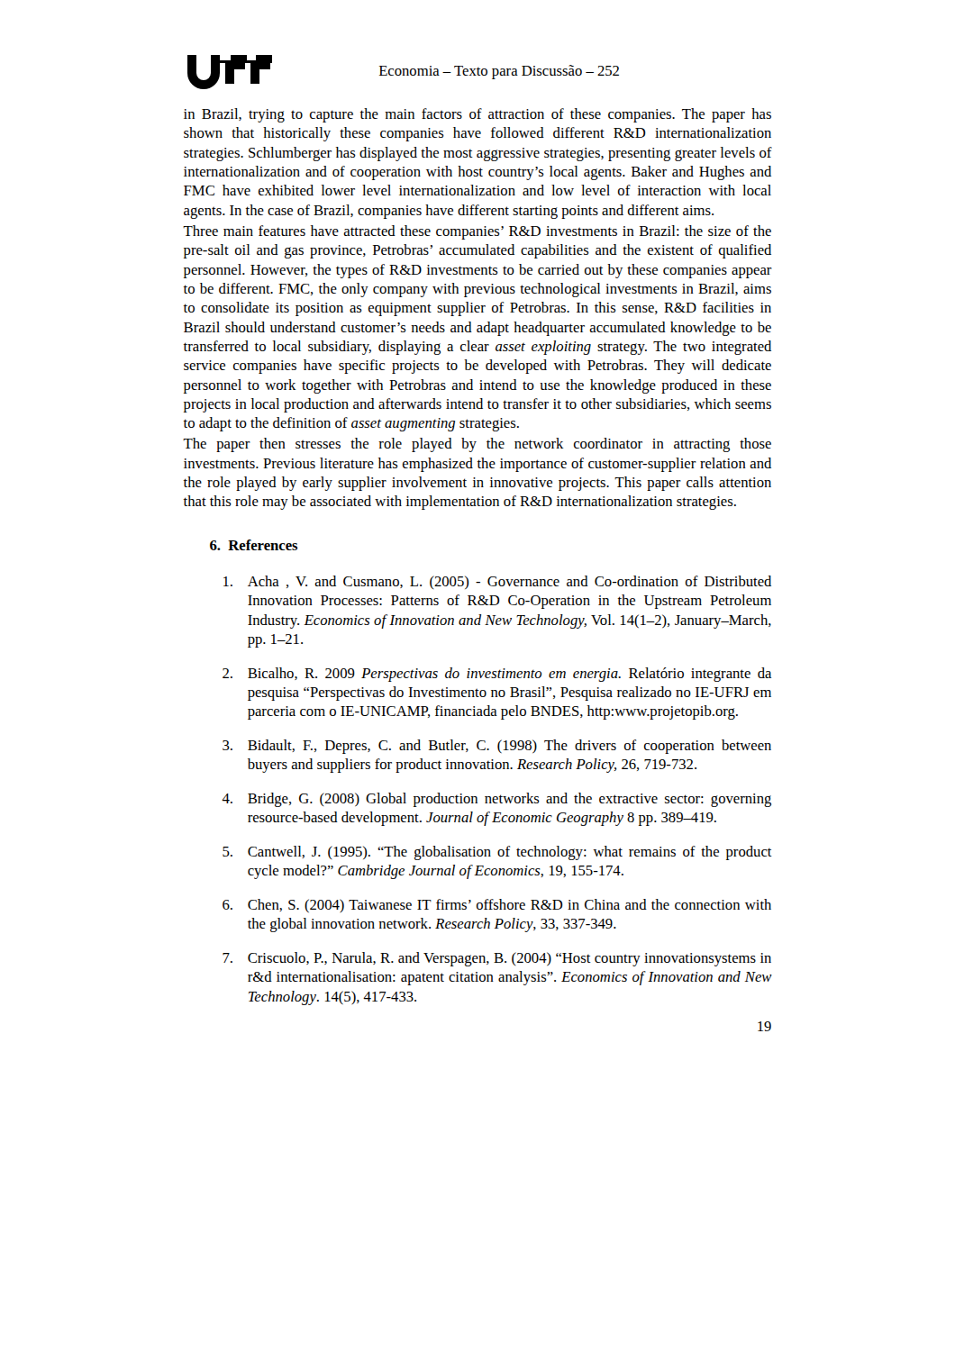Economia – Texto para Discussão – 252
in Brazil, trying to capture the main factors of attraction of these companies. The paper has shown that historically these companies have followed different R&D internationalization strategies. Schlumberger has displayed the most aggressive strategies, presenting greater levels of internationalization and of cooperation with host country’s local agents. Baker and Hughes and FMC have exhibited lower level internationalization and low level of interaction with local agents. In the case of Brazil, companies have different starting points and different aims.
Three main features have attracted these companies’ R&D investments in Brazil: the size of the pre-salt oil and gas province, Petrobras’ accumulated capabilities and the existent of qualified personnel. However, the types of R&D investments to be carried out by these companies appear to be different. FMC, the only company with previous technological investments in Brazil, aims to consolidate its position as equipment supplier of Petrobras. In this sense, R&D facilities in Brazil should understand customer’s needs and adapt headquarter accumulated knowledge to be transferred to local subsidiary, displaying a clear asset exploiting strategy. The two integrated service companies have specific projects to be developed with Petrobras. They will dedicate personnel to work together with Petrobras and intend to use the knowledge produced in these projects in local production and afterwards intend to transfer it to other subsidiaries, which seems to adapt to the definition of asset augmenting strategies.
The paper then stresses the role played by the network coordinator in attracting those investments. Previous literature has emphasized the importance of customer-supplier relation and the role played by early supplier involvement in innovative projects. This paper calls attention that this role may be associated with implementation of R&D internationalization strategies.
6. References
Acha , V. and Cusmano, L. (2005) - Governance and Co-ordination of Distributed Innovation Processes: Patterns of R&D Co-Operation in the Upstream Petroleum Industry. Economics of Innovation and New Technology, Vol. 14(1–2), January–March, pp. 1–21.
Bicalho, R. 2009 Perspectivas do investimento em energia. Relatório integrante da pesquisa “Perspectivas do Investimento no Brasil”, Pesquisa realizado no IE-UFRJ em parceria com o IE-UNICAMP, financiada pelo BNDES, http:www.projetopib.org.
Bidault, F., Depres, C. and Butler, C. (1998) The drivers of cooperation between buyers and suppliers for product innovation. Research Policy, 26, 719-732.
Bridge, G. (2008) Global production networks and the extractive sector: governing resource-based development. Journal of Economic Geography 8 pp. 389–419.
Cantwell, J. (1995). “The globalisation of technology: what remains of the product cycle model?” Cambridge Journal of Economics, 19, 155-174.
Chen, S. (2004) Taiwanese IT firms’ offshore R&D in China and the connection with the global innovation network. Research Policy, 33, 337-349.
Criscuolo, P., Narula, R. and Verspagen, B. (2004) “Host country innovationsystems in r&d internationalisation: apatent citation analysis”. Economics of Innovation and New Technology. 14(5), 417-433.
19